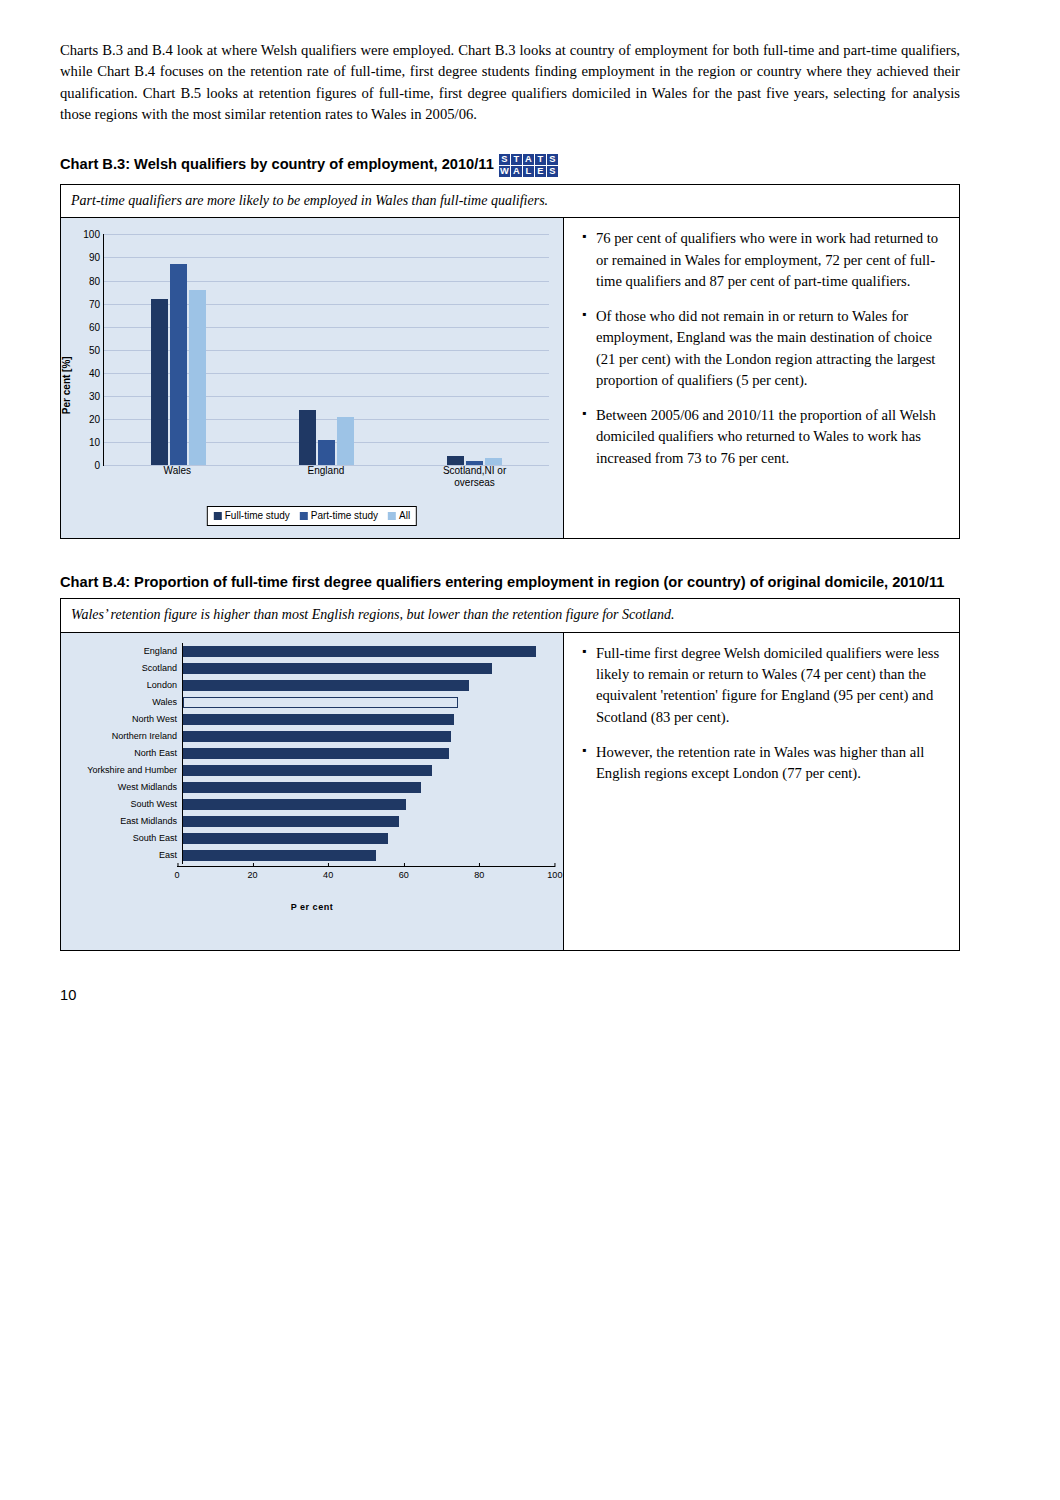Charts B.3 and B.4 look at where Welsh qualifiers were employed. Chart B.3 looks at country of employment for both full-time and part-time qualifiers, while Chart B.4 focuses on the retention rate of full-time, first degree students finding employment in the region or country where they achieved their qualification. Chart B.5 looks at retention figures of full-time, first degree qualifiers domiciled in Wales for the past five years, selecting for analysis those regions with the most similar retention rates to Wales in 2005/06.
Chart B.3: Welsh qualifiers by country of employment, 2010/11
| S | T | A | T | S |
| W | A | L | E | S |
Part-time qualifiers are more likely to be employed in Wales than full-time qualifiers.
Per cent [%]
100
90
80
70
60
50
40
30
20
10
0
Wales England Scotland,NI or
overseas
Full-time study Part-time study All
76 per cent of qualifiers who were in work had returned to or remained in Wales for employment, 72 per cent of full-time qualifiers and 87 per cent of part-time qualifiers.
Of those who did not remain in or return to Wales for employment, England was the main destination of choice (21 per cent) with the London region attracting the largest proportion of qualifiers (5 per cent).
Between 2005/06 and 2010/11 the proportion of all Welsh domiciled qualifiers who returned to Wales to work has increased from 73 to 76 per cent.
Chart B.4: Proportion of full-time first degree qualifiers entering employment in region (or country) of original domicile, 2010/11
Wales’ retention figure is higher than most English regions, but lower than the retention figure for Scotland.
England
Scotland
London
Wales
North West
Northern Ireland
North East
Yorkshire and Humber
West Midlands
South West
East Midlands
South East
East
0 20 40 60 80 100
P er cent
Full-time first degree Welsh domiciled qualifiers were less likely to remain or return to Wales (74 per cent) than the equivalent 'retention' figure for England (95 per cent) and Scotland (83 per cent).
However, the retention rate in Wales was higher than all English regions except London (77 per cent).
10